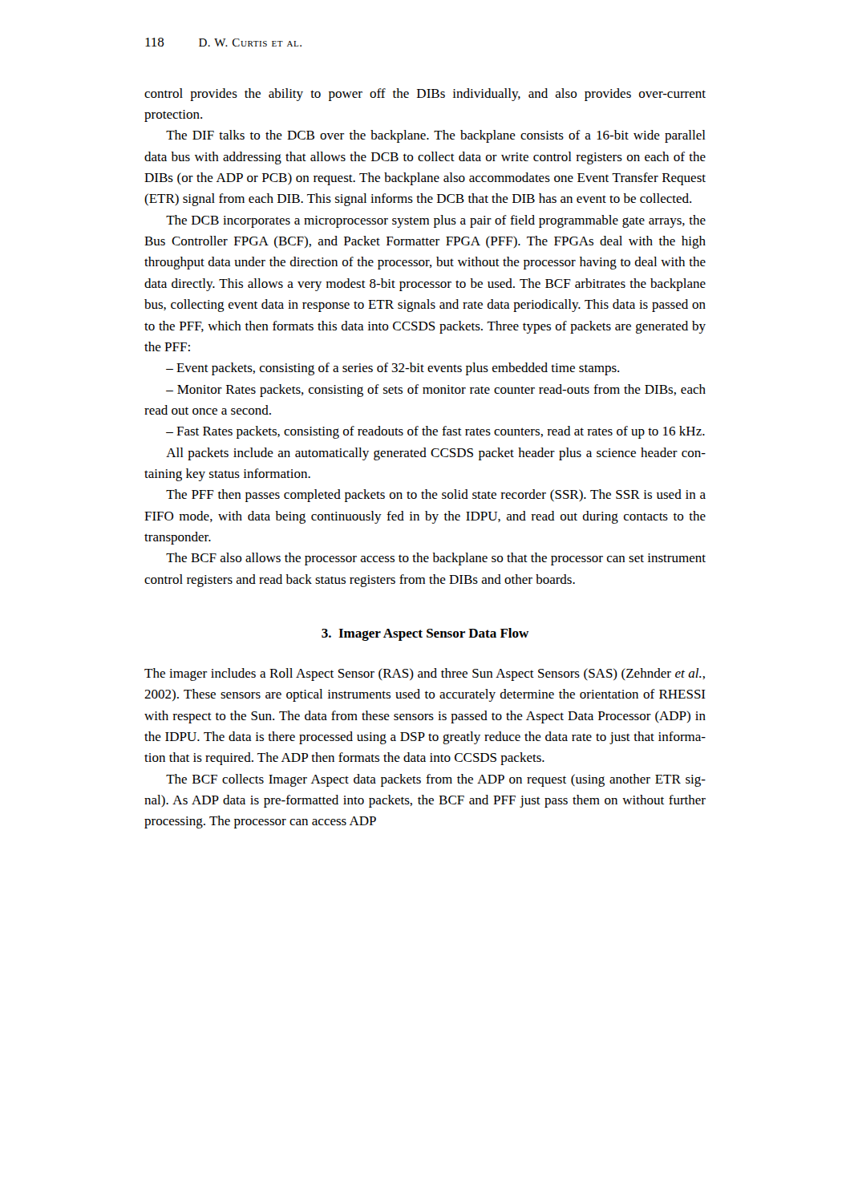118 D. W. Curtis et al.
control provides the ability to power off the DIBs individually, and also provides over-current protection.
The DIF talks to the DCB over the backplane. The backplane consists of a 16-bit wide parallel data bus with addressing that allows the DCB to collect data or write control registers on each of the DIBs (or the ADP or PCB) on request. The backplane also accommodates one Event Transfer Request (ETR) signal from each DIB. This signal informs the DCB that the DIB has an event to be collected.
The DCB incorporates a microprocessor system plus a pair of field programmable gate arrays, the Bus Controller FPGA (BCF), and Packet Formatter FPGA (PFF). The FPGAs deal with the high throughput data under the direction of the processor, but without the processor having to deal with the data directly. This allows a very modest 8-bit processor to be used. The BCF arbitrates the backplane bus, collecting event data in response to ETR signals and rate data periodically. This data is passed on to the PFF, which then formats this data into CCSDS packets. Three types of packets are generated by the PFF:
Event packets, consisting of a series of 32-bit events plus embedded time stamps.
Monitor Rates packets, consisting of sets of monitor rate counter read-outs from the DIBs, each read out once a second.
Fast Rates packets, consisting of readouts of the fast rates counters, read at rates of up to 16 kHz.
All packets include an automatically generated CCSDS packet header plus a science header containing key status information.
The PFF then passes completed packets on to the solid state recorder (SSR). The SSR is used in a FIFO mode, with data being continuously fed in by the IDPU, and read out during contacts to the transponder.
The BCF also allows the processor access to the backplane so that the processor can set instrument control registers and read back status registers from the DIBs and other boards.
3. Imager Aspect Sensor Data Flow
The imager includes a Roll Aspect Sensor (RAS) and three Sun Aspect Sensors (SAS) (Zehnder et al., 2002). These sensors are optical instruments used to accurately determine the orientation of RHESSI with respect to the Sun. The data from these sensors is passed to the Aspect Data Processor (ADP) in the IDPU. The data is there processed using a DSP to greatly reduce the data rate to just that information that is required. The ADP then formats the data into CCSDS packets.
The BCF collects Imager Aspect data packets from the ADP on request (using another ETR signal). As ADP data is pre-formatted into packets, the BCF and PFF just pass them on without further processing. The processor can access ADP